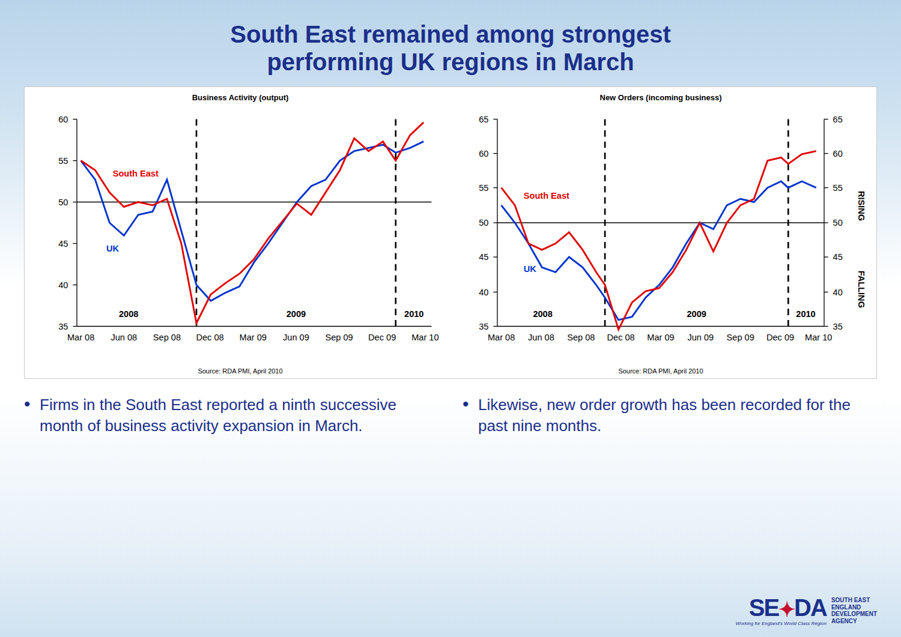South East remained among strongest
performing UK regions in March
Business Activity (output)
60 55 50 45 40 35 2008 2009 2010 South East UK Mar 08 Jun 08 Sep 08 Dec 08 Mar 09 Jun 09 Sep 09 Dec 09 Mar 10
Source: RDA PMI, April 2010
New Orders (incoming business)
65 60 55 50 45 40 35 65 60 55 50 45 40 35 RISING FALLING 2008 2009 2010 South East UK Mar 08 Jun 08 Sep 08 Dec 08 Mar 09 Jun 09 Sep 09 Dec 09 Mar 10
Source: RDA PMI, April 2010
Firms in the South East reported a ninth successive month of business activity expansion in March.
Likewise, new order growth has been recorded for the past nine months.
SE✦DA
Working for England’s World Class Region
South East
England
Development
Agency